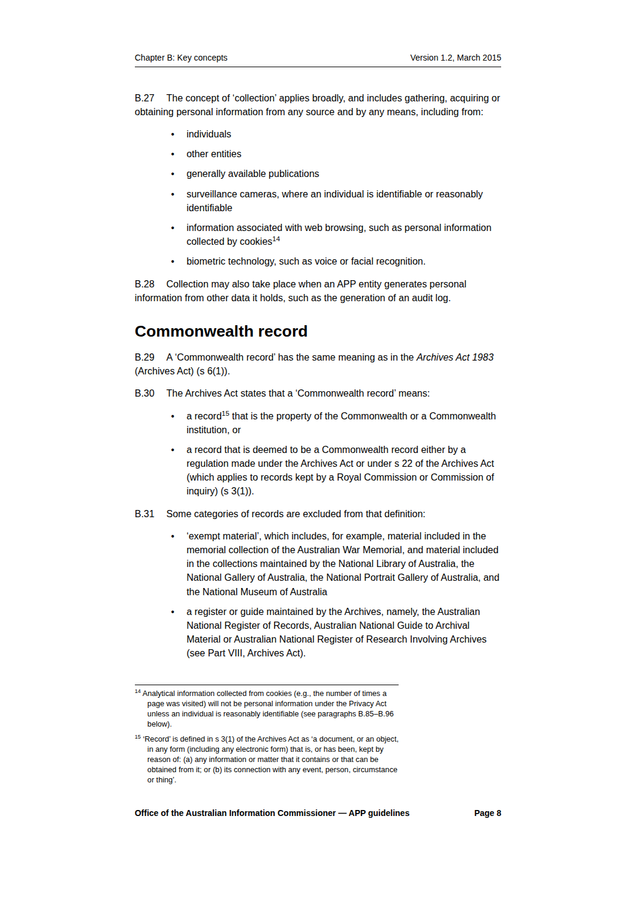Chapter B: Key concepts
Version 1.2, March 2015
B.27 The concept of ‘collection’ applies broadly, and includes gathering, acquiring or obtaining personal information from any source and by any means, including from:
individuals
other entities
generally available publications
surveillance cameras, where an individual is identifiable or reasonably identifiable
information associated with web browsing, such as personal information collected by cookies14
biometric technology, such as voice or facial recognition.
B.28 Collection may also take place when an APP entity generates personal information from other data it holds, such as the generation of an audit log.
Commonwealth record
B.29 A ‘Commonwealth record’ has the same meaning as in the Archives Act 1983 (Archives Act) (s 6(1)).
B.30 The Archives Act states that a ‘Commonwealth record’ means:
a record15 that is the property of the Commonwealth or a Commonwealth institution, or
a record that is deemed to be a Commonwealth record either by a regulation made under the Archives Act or under s 22 of the Archives Act (which applies to records kept by a Royal Commission or Commission of inquiry) (s 3(1)).
B.31 Some categories of records are excluded from that definition:
‘exempt material’, which includes, for example, material included in the memorial collection of the Australian War Memorial, and material included in the collections maintained by the National Library of Australia, the National Gallery of Australia, the National Portrait Gallery of Australia, and the National Museum of Australia
a register or guide maintained by the Archives, namely, the Australian National Register of Records, Australian National Guide to Archival Material or Australian National Register of Research Involving Archives (see Part VIII, Archives Act).
14 Analytical information collected from cookies (e.g., the number of times a page was visited) will not be personal information under the Privacy Act unless an individual is reasonably identifiable (see paragraphs B.85–B.96 below).
15 ‘Record’ is defined in s 3(1) of the Archives Act as ‘a document, or an object, in any form (including any electronic form) that is, or has been, kept by reason of: (a) any information or matter that it contains or that can be obtained from it; or (b) its connection with any event, person, circumstance or thing’.
Office of the Australian Information Commissioner — APP guidelines
Page 8